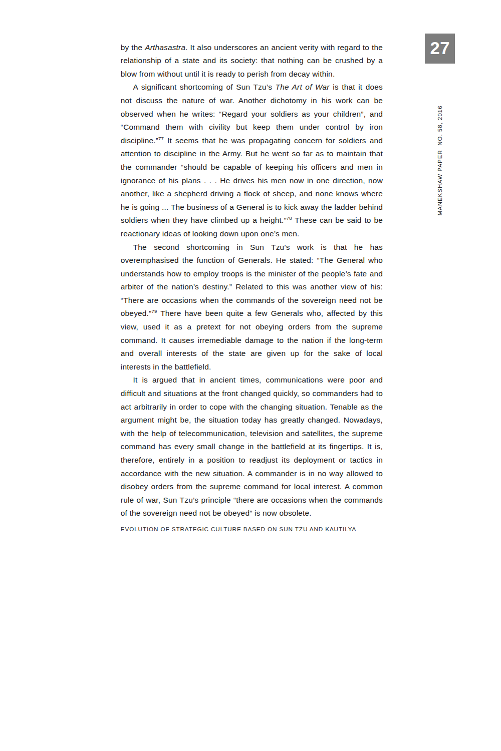27
Manekshaw Paper No. 58, 2016
by the Arthasastra. It also underscores an ancient verity with regard to the relationship of a state and its society: that nothing can be crushed by a blow from without until it is ready to perish from decay within.
A significant shortcoming of Sun Tzu’s The Art of War is that it does not discuss the nature of war. Another dichotomy in his work can be observed when he writes: “Regard your soldiers as your children”, and “Command them with civility but keep them under control by iron discipline.”77 It seems that he was propagating concern for soldiers and attention to discipline in the Army. But he went so far as to maintain that the commander “should be capable of keeping his officers and men in ignorance of his plans . . . He drives his men now in one direction, now another, like a shepherd driving a flock of sheep, and none knows where he is going ... The business of a General is to kick away the ladder behind soldiers when they have climbed up a height.”78 These can be said to be reactionary ideas of looking down upon one’s men.
The second shortcoming in Sun Tzu’s work is that he has overemphasised the function of Generals. He stated: “The General who understands how to employ troops is the minister of the people’s fate and arbiter of the nation’s destiny.” Related to this was another view of his: “There are occasions when the commands of the sovereign need not be obeyed.”79 There have been quite a few Generals who, affected by this view, used it as a pretext for not obeying orders from the supreme command. It causes irremediable damage to the nation if the long-term and overall interests of the state are given up for the sake of local interests in the battlefield.
It is argued that in ancient times, communications were poor and difficult and situations at the front changed quickly, so commanders had to act arbitrarily in order to cope with the changing situation. Tenable as the argument might be, the situation today has greatly changed. Nowadays, with the help of telecommunication, television and satellites, the supreme command has every small change in the battlefield at its fingertips. It is, therefore, entirely in a position to readjust its deployment or tactics in accordance with the new situation. A commander is in no way allowed to disobey orders from the supreme command for local interest. A common rule of war, Sun Tzu’s principle “there are occasions when the commands of the sovereign need not be obeyed” is now obsolete.
Evolution of Strategic Culture Based on Sun Tzu and Kautilya